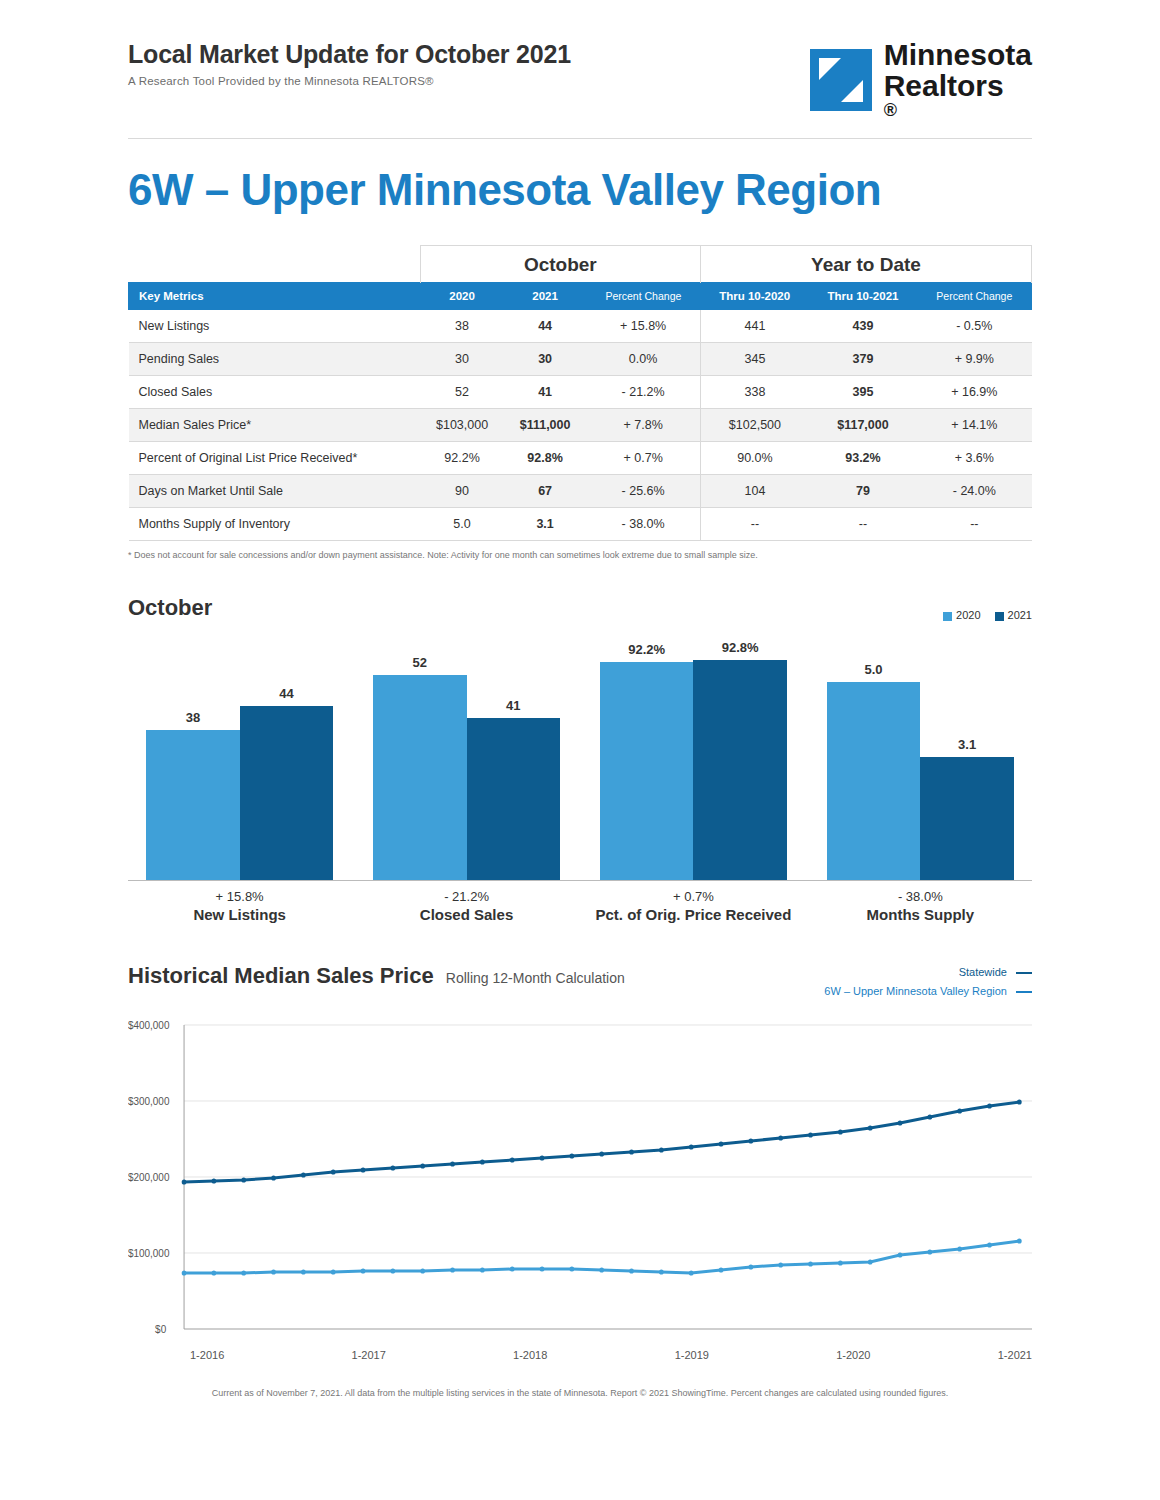Local Market Update for October 2021
A Research Tool Provided by the Minnesota REALTORS®
Minnesota Realtors®
6W – Upper Minnesota Valley Region
| | October | Year to Date |
| --- | --- | --- |
| Key Metrics | 2020 | 2021 | Percent Change | Thru 10-2020 | Thru 10-2021 | Percent Change |
| New Listings | 38 | 44 | + 15.8% | 441 | 439 | - 0.5% |
| Pending Sales | 30 | 30 | 0.0% | 345 | 379 | + 9.9% |
| Closed Sales | 52 | 41 | - 21.2% | 338 | 395 | + 16.9% |
| Median Sales Price* | $103,000 | $111,000 | + 7.8% | $102,500 | $117,000 | + 14.1% |
| Percent of Original List Price Received* | 92.2% | 92.8% | + 0.7% | 90.0% | 93.2% | + 3.6% |
| Days on Market Until Sale | 90 | 67 | - 25.6% | 104 | 79 | - 24.0% |
| Months Supply of Inventory | 5.0 | 3.1 | - 38.0% | -- | -- | -- |
* Does not account for sale concessions and/or down payment assistance. Note: Activity for one month can sometimes look extreme due to small sample size.
October
2020 2021
38
44
52
41
92.2%
92.8%
5.0
3.1
+ 15.8% New Listings
- 21.2% Closed Sales
+ 0.7% Pct. of Orig. Price Received
- 38.0% Months Supply
Historical Median Sales Price Rolling 12-Month Calculation
Statewide
6W – Upper Minnesota Valley Region
$400,000 $300,000 $200,000 $100,000 $0
1-2016 1-2017 1-2018 1-2019 1-2020 1-2021
Current as of November 7, 2021. All data from the multiple listing services in the state of Minnesota. Report © 2021 ShowingTime. Percent changes are calculated using rounded figures.